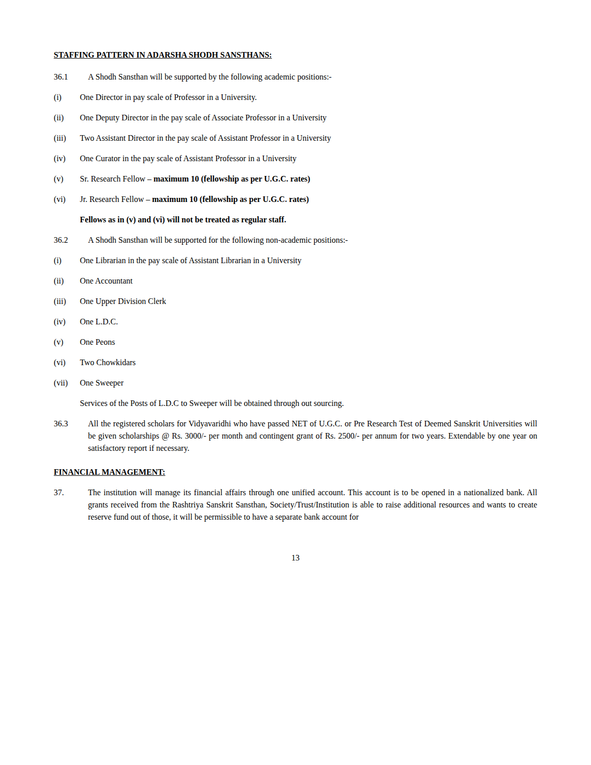STAFFING PATTERN IN ADARSHA SHODH SANSTHANS:
36.1
A Shodh Sansthan will be supported by the following academic positions:-
(i) One Director in pay scale of Professor in a University.
(ii) One Deputy Director in the pay scale of Associate Professor in a University
(iii) Two Assistant Director in the pay scale of Assistant Professor in a University
(iv) One Curator in the pay scale of Assistant Professor in a University
(v) Sr. Research Fellow – maximum 10 (fellowship as per U.G.C. rates)
(vi) Jr. Research Fellow – maximum 10 (fellowship as per U.G.C. rates)
Fellows as in (v) and (vi) will not be treated as regular staff.
36.2
A Shodh Sansthan will be supported for the following non-academic positions:-
(i) One Librarian in the pay scale of Assistant Librarian in a University
(ii) One Accountant
(iii) One Upper Division Clerk
(iv) One L.D.C.
(v) One Peons
(vi) Two Chowkidars
(vii) One Sweeper
Services of the Posts of L.D.C to Sweeper will be obtained through out sourcing.
36.3
All the registered scholars for Vidyavaridhi who have passed NET of U.G.C. or Pre Research Test of Deemed Sanskrit Universities will be given scholarships @ Rs. 3000/- per month and contingent grant of Rs. 2500/- per annum for two years. Extendable by one year on satisfactory report if necessary.
FINANCIAL MANAGEMENT:
37.
The institution will manage its financial affairs through one unified account. This account is to be opened in a nationalized bank. All grants received from the Rashtriya Sanskrit Sansthan, Society/Trust/Institution is able to raise additional resources and wants to create reserve fund out of those, it will be permissible to have a separate bank account for
13